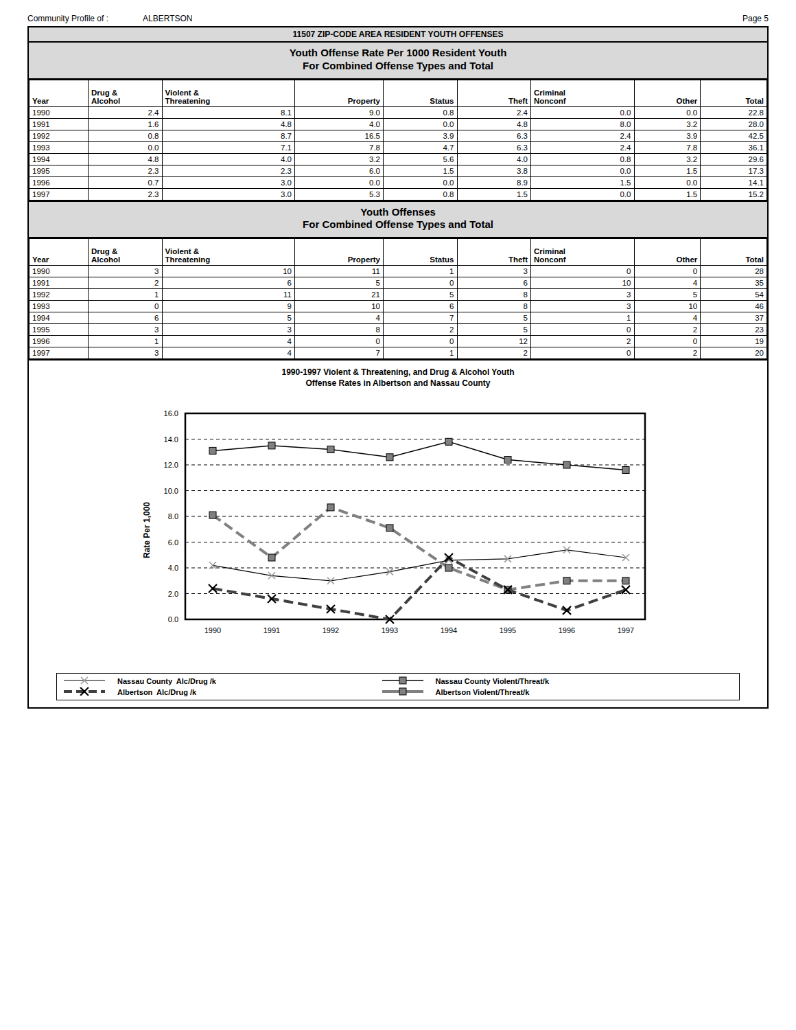Community Profile of : ALBERTSON
Page 5
11507 ZIP-CODE AREA RESIDENT YOUTH OFFENSES
Youth Offense Rate Per 1000 Resident Youth
For Combined Offense Types and Total
| Year | Drug & Alcohol | Violent & Threatening | Property | Status | Theft | Criminal Nonconf | Other | Total |
| --- | --- | --- | --- | --- | --- | --- | --- | --- |
| 1990 | 2.4 | 8.1 | 9.0 | 0.8 | 2.4 | 0.0 | 0.0 | 22.8 |
| 1991 | 1.6 | 4.8 | 4.0 | 0.0 | 4.8 | 8.0 | 3.2 | 28.0 |
| 1992 | 0.8 | 8.7 | 16.5 | 3.9 | 6.3 | 2.4 | 3.9 | 42.5 |
| 1993 | 0.0 | 7.1 | 7.8 | 4.7 | 6.3 | 2.4 | 7.8 | 36.1 |
| 1994 | 4.8 | 4.0 | 3.2 | 5.6 | 4.0 | 0.8 | 3.2 | 29.6 |
| 1995 | 2.3 | 2.3 | 6.0 | 1.5 | 3.8 | 0.0 | 1.5 | 17.3 |
| 1996 | 0.7 | 3.0 | 0.0 | 0.0 | 8.9 | 1.5 | 0.0 | 14.1 |
| 1997 | 2.3 | 3.0 | 5.3 | 0.8 | 1.5 | 0.0 | 1.5 | 15.2 |
Youth Offenses
For Combined Offense Types and Total
| Year | Drug & Alcohol | Violent & Threatening | Property | Status | Theft | Criminal Nonconf | Other | Total |
| --- | --- | --- | --- | --- | --- | --- | --- | --- |
| 1990 | 3 | 10 | 11 | 1 | 3 | 0 | 0 | 28 |
| 1991 | 2 | 6 | 5 | 0 | 6 | 10 | 4 | 35 |
| 1992 | 1 | 11 | 21 | 5 | 8 | 3 | 5 | 54 |
| 1993 | 0 | 9 | 10 | 6 | 8 | 3 | 10 | 46 |
| 1994 | 6 | 5 | 4 | 7 | 5 | 1 | 4 | 37 |
| 1995 | 3 | 3 | 8 | 2 | 5 | 0 | 2 | 23 |
| 1996 | 1 | 4 | 0 | 0 | 12 | 2 | 0 | 19 |
| 1997 | 3 | 4 | 7 | 1 | 2 | 0 | 2 | 20 |
1990-1997 Violent & Threatening, and Drug & Alcohol Youth
Offense Rates in Albertson and Nassau County
Rate Per 1,000 16.0 14.0 12.0 10.0 8.0 6.0 4.0 2.0 0.0 1990 1991 1992 1993 1994 1995 1996 1997
| | Nassau County Alc/Drug /k | | Nassau County Violent/Threat/k |
| | Albertson Alc/Drug /k | | Albertson Violent/Threat/k |